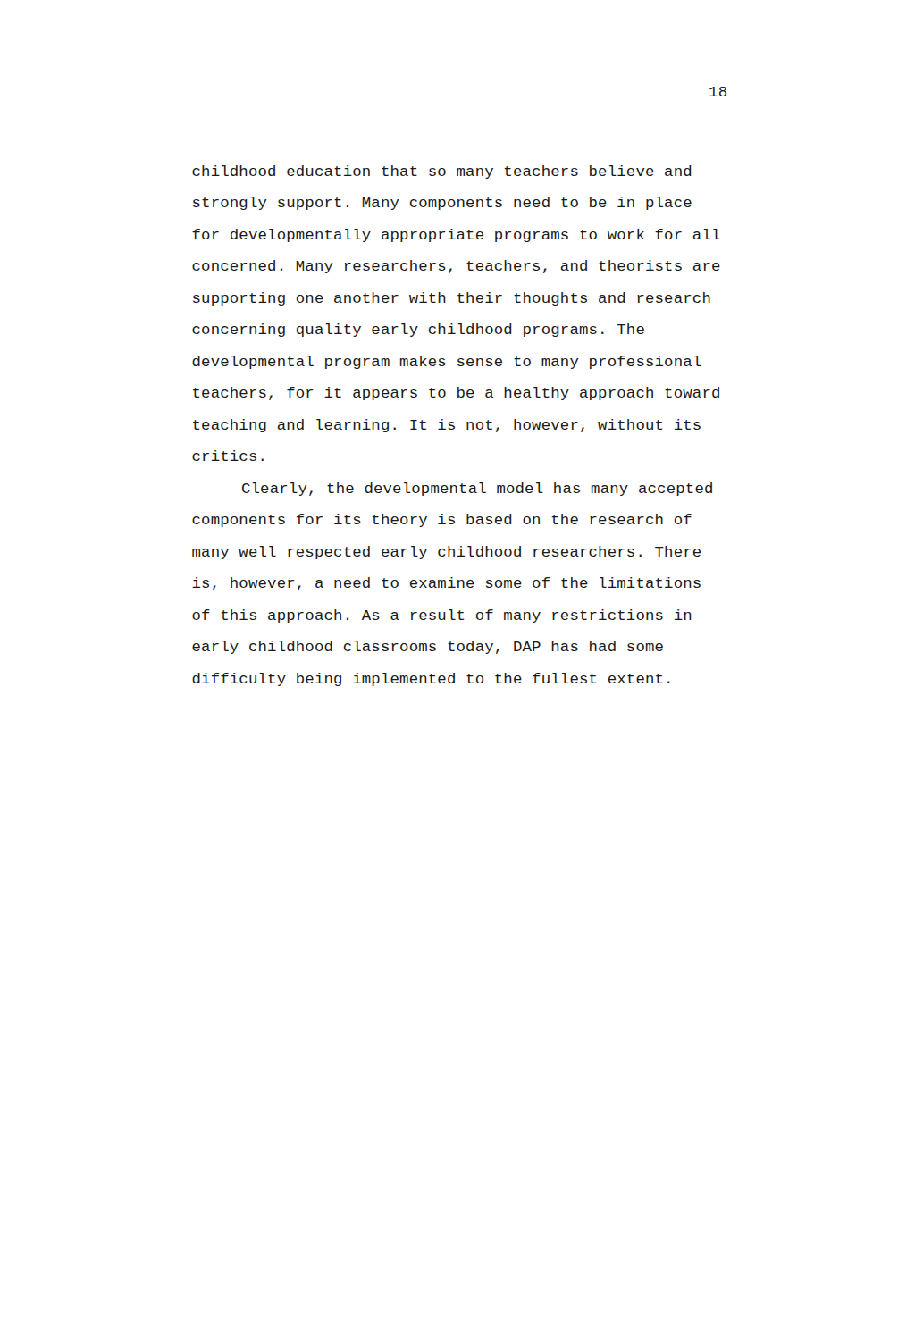18
childhood education that so many teachers believe and strongly support. Many components need to be in place for developmentally appropriate programs to work for all concerned. Many researchers, teachers, and theorists are supporting one another with their thoughts and research concerning quality early childhood programs. The developmental program makes sense to many professional teachers, for it appears to be a healthy approach toward teaching and learning. It is not, however, without its critics.
Clearly, the developmental model has many accepted components for its theory is based on the research of many well respected early childhood researchers. There is, however, a need to examine some of the limitations of this approach. As a result of many restrictions in early childhood classrooms today, DAP has had some difficulty being implemented to the fullest extent.